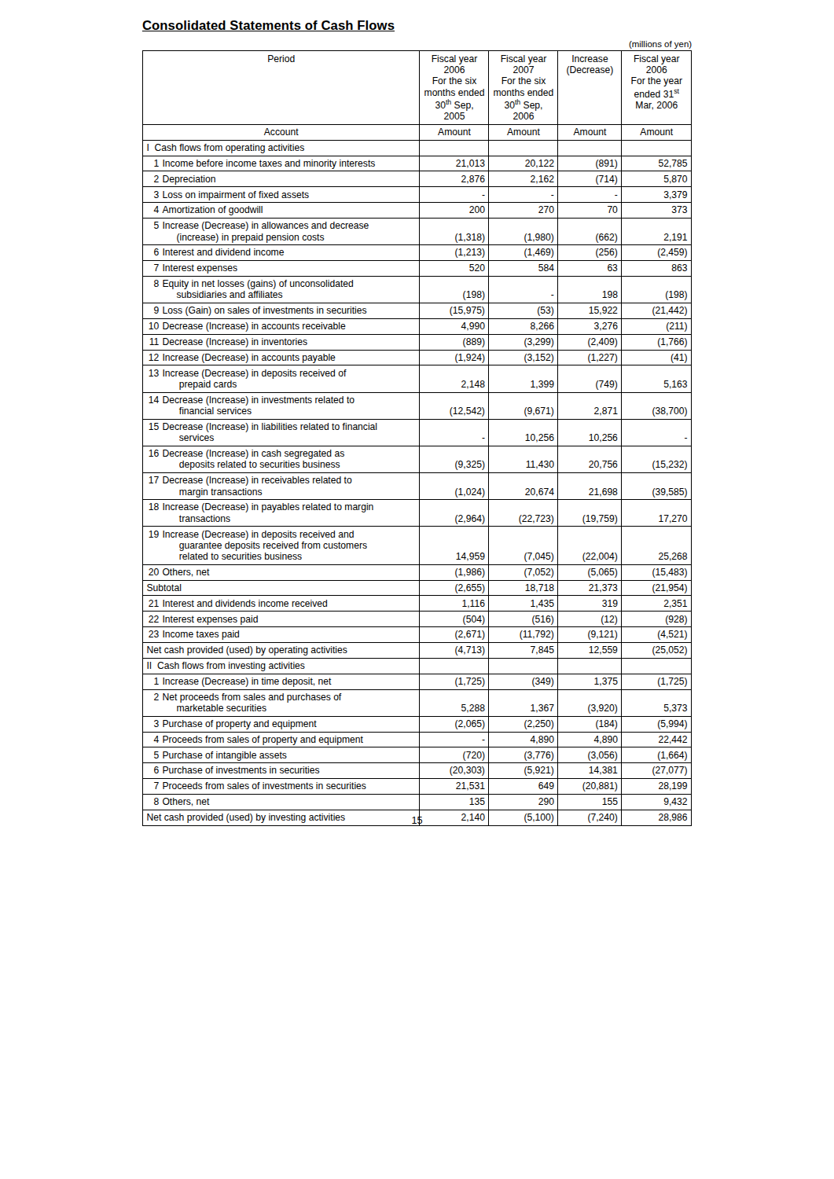Consolidated Statements of Cash Flows
(millions of yen)
| Period | Fiscal year 2006 For the six months ended 30 th Sep, 2005 | Fiscal year 2007 For the six months ended 30 th Sep, 2006 | Increase (Decrease) | Fiscal year 2006 For the year ended 31 st Mar, 2006 |
| --- | --- | --- | --- | --- |
| Account | Amount | Amount | Amount | Amount |
| I Cash flows from operating activities | | | | |
| 1 Income before income taxes and minority interests | 21,013 | 20,122 | (891) | 52,785 |
| 2 Depreciation | 2,876 | 2,162 | (714) | 5,870 |
| 3 Loss on impairment of fixed assets | - | - | - | 3,379 |
| 4 Amortization of goodwill | 200 | 270 | 70 | 373 |
| 5 Increase (Decrease) in allowances and decrease (increase) in prepaid pension costs | (1,318) | (1,980) | (662) | 2,191 |
| 6 Interest and dividend income | (1,213) | (1,469) | (256) | (2,459) |
| 7 Interest expenses | 520 | 584 | 63 | 863 |
| 8 Equity in net losses (gains) of unconsolidated subsidiaries and affiliates | (198) | - | 198 | (198) |
| 9 Loss (Gain) on sales of investments in securities | (15,975) | (53) | 15,922 | (21,442) |
| 10 Decrease (Increase) in accounts receivable | 4,990 | 8,266 | 3,276 | (211) |
| 11 Decrease (Increase) in inventories | (889) | (3,299) | (2,409) | (1,766) |
| 12 Increase (Decrease) in accounts payable | (1,924) | (3,152) | (1,227) | (41) |
| 13 Increase (Decrease) in deposits received of prepaid cards | 2,148 | 1,399 | (749) | 5,163 |
| 14 Decrease (Increase) in investments related to financial services | (12,542) | (9,671) | 2,871 | (38,700) |
| 15 Decrease (Increase) in liabilities related to financial services | - | 10,256 | 10,256 | - |
| 16 Decrease (Increase) in cash segregated as deposits related to securities business | (9,325) | 11,430 | 20,756 | (15,232) |
| 17 Decrease (Increase) in receivables related to margin transactions | (1,024) | 20,674 | 21,698 | (39,585) |
| 18 Increase (Decrease) in payables related to margin transactions | (2,964) | (22,723) | (19,759) | 17,270 |
| 19 Increase (Decrease) in deposits received and guarantee deposits received from customers related to securities business | 14,959 | (7,045) | (22,004) | 25,268 |
| 20 Others, net | (1,986) | (7,052) | (5,065) | (15,483) |
| Subtotal | (2,655) | 18,718 | 21,373 | (21,954) |
| 21 Interest and dividends income received | 1,116 | 1,435 | 319 | 2,351 |
| 22 Interest expenses paid | (504) | (516) | (12) | (928) |
| 23 Income taxes paid | (2,671) | (11,792) | (9,121) | (4,521) |
| Net cash provided (used) by operating activities | (4,713) | 7,845 | 12,559 | (25,052) |
| II Cash flows from investing activities | | | | |
| 1 Increase (Decrease) in time deposit, net | (1,725) | (349) | 1,375 | (1,725) |
| 2 Net proceeds from sales and purchases of marketable securities | 5,288 | 1,367 | (3,920) | 5,373 |
| 3 Purchase of property and equipment | (2,065) | (2,250) | (184) | (5,994) |
| 4 Proceeds from sales of property and equipment | - | 4,890 | 4,890 | 22,442 |
| 5 Purchase of intangible assets | (720) | (3,776) | (3,056) | (1,664) |
| 6 Purchase of investments in securities | (20,303) | (5,921) | 14,381 | (27,077) |
| 7 Proceeds from sales of investments in securities | 21,531 | 649 | (20,881) | 28,199 |
| 8 Others, net | 135 | 290 | 155 | 9,432 |
| Net cash provided (used) by investing activities | 2,140 | (5,100) | (7,240) | 28,986 |
15